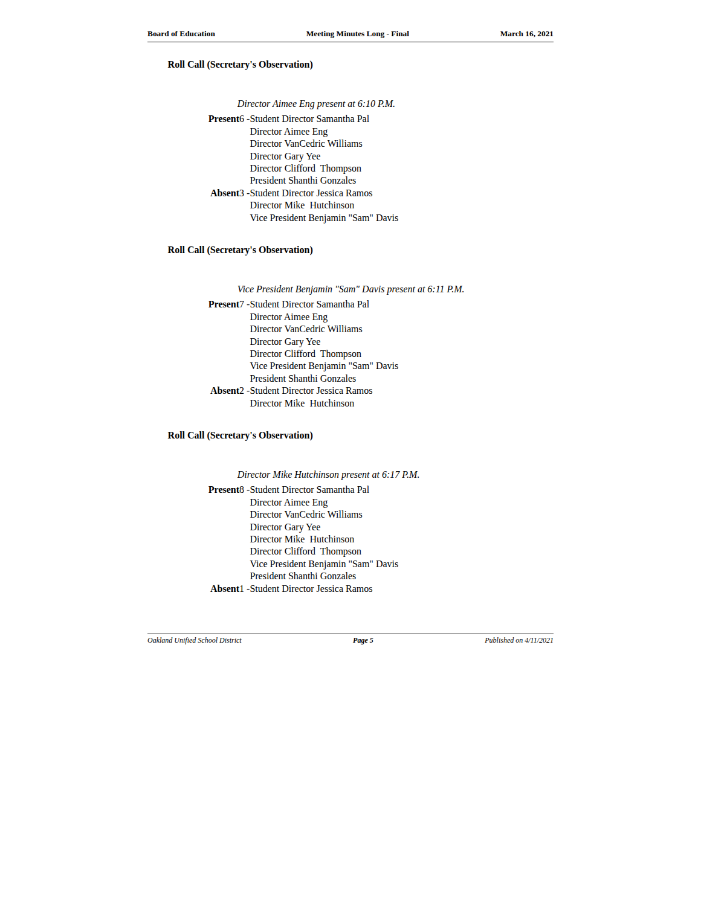Board of Education
Meeting Minutes Long - Final
March 16, 2021
Roll Call (Secretary's Observation)
Director Aimee Eng present at 6:10 P.M.
| Present | 6 - | Student Director Samantha Pal Director Aimee Eng Director VanCedric Williams Director Gary Yee Director Clifford Thompson President Shanthi Gonzales |
| Absent | 3 - | Student Director Jessica Ramos Director Mike Hutchinson Vice President Benjamin "Sam" Davis |
Roll Call (Secretary's Observation)
Vice President Benjamin "Sam" Davis present at 6:11 P.M.
| Present | 7 - | Student Director Samantha Pal Director Aimee Eng Director VanCedric Williams Director Gary Yee Director Clifford Thompson Vice President Benjamin "Sam" Davis President Shanthi Gonzales |
| Absent | 2 - | Student Director Jessica Ramos Director Mike Hutchinson |
Roll Call (Secretary's Observation)
Director Mike Hutchinson present at 6:17 P.M.
| Present | 8 - | Student Director Samantha Pal Director Aimee Eng Director VanCedric Williams Director Gary Yee Director Mike Hutchinson Director Clifford Thompson Vice President Benjamin "Sam" Davis President Shanthi Gonzales |
| Absent | 1 - | Student Director Jessica Ramos |
Oakland Unified School District
Page 5
Published on 4/11/2021